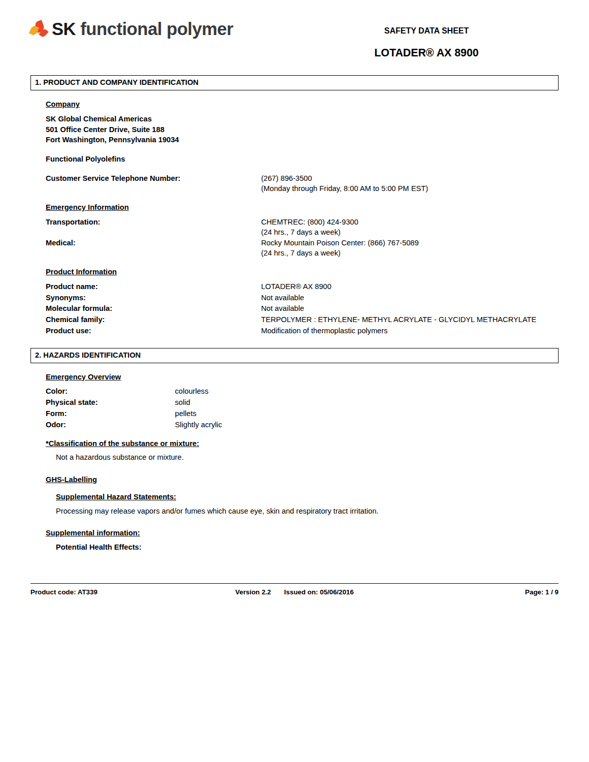SK functional polymer
SAFETY DATA SHEET
LOTADER® AX 8900
1. PRODUCT AND COMPANY IDENTIFICATION
Company
SK Global Chemical Americas
501 Office Center Drive, Suite 188
Fort Washington, Pennsylvania 19034
Functional Polyolefins
| Customer Service Telephone Number: | (267) 896-3500 (Monday through Friday, 8:00 AM to 5:00 PM EST) |
Emergency Information
| Transportation: | CHEMTREC: (800) 424-9300 (24 hrs., 7 days a week) |
| Medical: | Rocky Mountain Poison Center: (866) 767-5089 (24 hrs., 7 days a week) |
Product Information
| Product name: | LOTADER® AX 8900 |
| Synonyms: | Not available |
| Molecular formula: | Not available |
| Chemical family: | TERPOLYMER : ETHYLENE- METHYL ACRYLATE - GLYCIDYL METHACRYLATE |
| Product use: | Modification of thermoplastic polymers |
2. HAZARDS IDENTIFICATION
Emergency Overview
| Color: | colourless |
| Physical state: | solid |
| Form: | pellets |
| Odor: | Slightly acrylic |
*Classification of the substance or mixture:
Not a hazardous substance or mixture.
GHS-Labelling
Supplemental Hazard Statements:
Processing may release vapors and/or fumes which cause eye, skin and respiratory tract irritation.
Supplemental information:
Potential Health Effects:
Product code: AT339
Version 2.2 Issued on: 05/06/2016
Page: 1 / 9